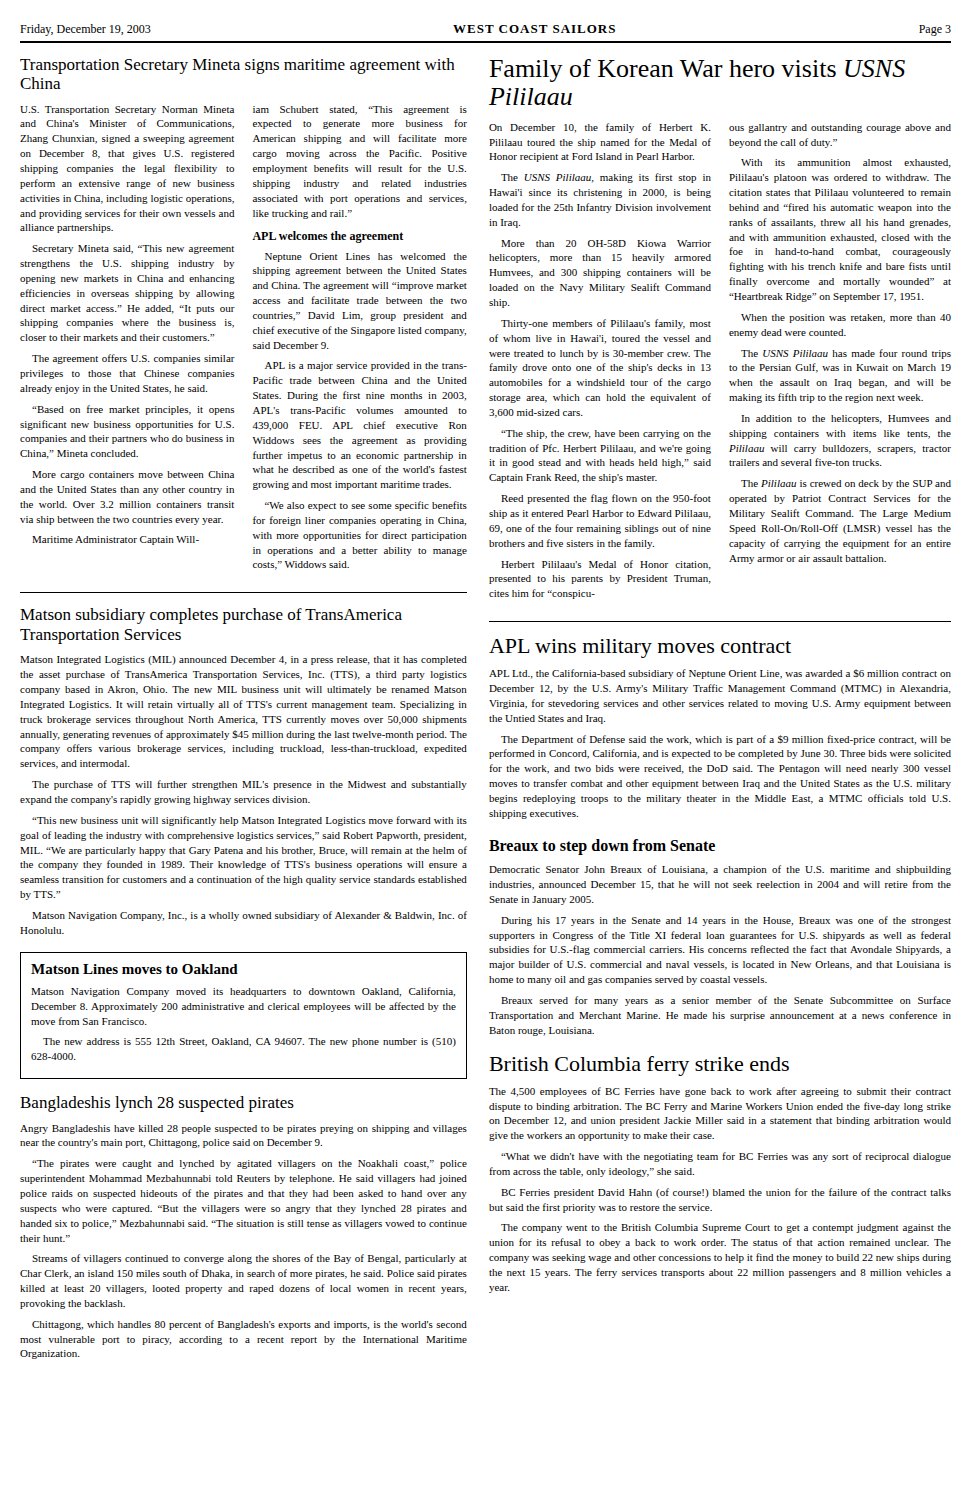Friday, December 19, 2003
WEST COAST SAILORS
Page 3
Transportation Secretary Mineta signs maritime agreement with China
U.S. Transportation Secretary Norman Mineta and China's Minister of Communications, Zhang Chunxian, signed a sweeping agreement on December 8, that gives U.S. registered shipping companies the legal flexibility to perform an extensive range of new business activities in China, including logistic operations, and providing services for their own vessels and alliance partnerships.
Secretary Mineta said, “This new agreement strengthens the U.S. shipping industry by opening new markets in China and enhancing efficiencies in overseas shipping by allowing direct market access.” He added, “It puts our shipping companies where the business is, closer to their markets and their customers.”
The agreement offers U.S. companies similar privileges to those that Chinese companies already enjoy in the United States, he said.
“Based on free market principles, it opens significant new business opportunities for U.S. companies and their partners who do business in China,” Mineta concluded.
More cargo containers move between China and the United States than any other country in the world. Over 3.2 million containers transit via ship between the two countries every year.
Maritime Administrator Captain Will-
iam Schubert stated, “This agreement is expected to generate more business for American shipping and will facilitate more cargo moving across the Pacific. Positive employment benefits will result for the U.S. shipping industry and related industries associated with port operations and services, like trucking and rail.”
APL welcomes the agreement
Neptune Orient Lines has welcomed the shipping agreement between the United States and China. The agreement will “improve market access and facilitate trade between the two countries,” David Lim, group president and chief executive of the Singapore listed company, said December 9.
APL is a major service provided in the trans-Pacific trade between China and the United States. During the first nine months in 2003, APL's trans-Pacific volumes amounted to 439,000 FEU. APL chief executive Ron Widdows sees the agreement as providing further impetus to an economic partnership in what he described as one of the world's fastest growing and most important maritime trades.
“We also expect to see some specific benefits for foreign liner companies operating in China, with more opportunities for direct participation in operations and a better ability to manage costs,” Widdows said.
Matson subsidiary completes purchase of TransAmerica Transportation Services
Matson Integrated Logistics (MIL) announced December 4, in a press release, that it has completed the asset purchase of TransAmerica Transportation Services, Inc. (TTS), a third party logistics company based in Akron, Ohio. The new MIL business unit will ultimately be renamed Matson Integrated Logistics. It will retain virtually all of TTS's current management team. Specializing in truck brokerage services throughout North America, TTS currently moves over 50,000 shipments annually, generating revenues of approximately $45 million during the last twelve-month period. The company offers various brokerage services, including truckload, less-than-truckload, expedited services, and intermodal.
The purchase of TTS will further strengthen MIL's presence in the Midwest and substantially expand the company's rapidly growing highway services division.
“This new business unit will significantly help Matson Integrated Logistics move forward with its goal of leading the industry with comprehensive logistics services,” said Robert Papworth, president, MIL. “We are particularly happy that Gary Patena and his brother, Bruce, will remain at the helm of the company they founded in 1989. Their knowledge of TTS's business operations will ensure a seamless transition for customers and a continuation of the high quality service standards established by TTS.”
Matson Navigation Company, Inc., is a wholly owned subsidiary of Alexander & Baldwin, Inc. of Honolulu.
Matson Lines moves to Oakland
Matson Navigation Company moved its headquarters to downtown Oakland, California, December 8. Approximately 200 administrative and clerical employees will be affected by the move from San Francisco.
The new address is 555 12th Street, Oakland, CA 94607. The new phone number is (510) 628-4000.
Bangladeshis lynch 28 suspected pirates
Angry Bangladeshis have killed 28 people suspected to be pirates preying on shipping and villages near the country's main port, Chittagong, police said on December 9.
“The pirates were caught and lynched by agitated villagers on the Noakhali coast,” police superintendent Mohammad Mezbahunnabi told Reuters by telephone. He said villagers had joined police raids on suspected hideouts of the pirates and that they had been asked to hand over any suspects who were captured. “But the villagers were so angry that they lynched 28 pirates and handed six to police,” Mezbahunnabi said. “The situation is still tense as villagers vowed to continue their hunt.”
Streams of villagers continued to converge along the shores of the Bay of Bengal, particularly at Char Clerk, an island 150 miles south of Dhaka, in search of more pirates, he said. Police said pirates killed at least 20 villagers, looted property and raped dozens of local women in recent years, provoking the backlash.
Chittagong, which handles 80 percent of Bangladesh's exports and imports, is the world's second most vulnerable port to piracy, according to a recent report by the International Maritime Organization.
Family of Korean War hero visits USNS Pililaau
On December 10, the family of Herbert K. Pililaau toured the ship named for the Medal of Honor recipient at Ford Island in Pearl Harbor.
The USNS Pililaau, making its first stop in Hawai'i since its christening in 2000, is being loaded for the 25th Infantry Division involvement in Iraq.
More than 20 OH-58D Kiowa Warrior helicopters, more than 15 heavily armored Humvees, and 300 shipping containers will be loaded on the Navy Military Sealift Command ship.
Thirty-one members of Pililaau's family, most of whom live in Hawai'i, toured the vessel and were treated to lunch by is 30-member crew. The family drove onto one of the ship's decks in 13 automobiles for a windshield tour of the cargo storage area, which can hold the equivalent of 3,600 mid-sized cars.
“The ship, the crew, have been carrying on the tradition of Pfc. Herbert Pililaau, and we're going it in good stead and with heads held high,” said Captain Frank Reed, the ship's master.
Reed presented the flag flown on the 950-foot ship as it entered Pearl Harbor to Edward Pililaau, 69, one of the four remaining siblings out of nine brothers and five sisters in the family.
Herbert Pililaau's Medal of Honor citation, presented to his parents by President Truman, cites him for “conspicu-
ous gallantry and outstanding courage above and beyond the call of duty.”
With its ammunition almost exhausted, Pililaau's platoon was ordered to withdraw. The citation states that Pililaau volunteered to remain behind and “fired his automatic weapon into the ranks of assailants, threw all his hand grenades, and with ammunition exhausted, closed with the foe in hand-to-hand combat, courageously fighting with his trench knife and bare fists until finally overcome and mortally wounded” at “Heartbreak Ridge” on September 17, 1951.
When the position was retaken, more than 40 enemy dead were counted.
The USNS Pililaau has made four round trips to the Persian Gulf, was in Kuwait on March 19 when the assault on Iraq began, and will be making its fifth trip to the region next week.
In addition to the helicopters, Humvees and shipping containers with items like tents, the Pililaau will carry bulldozers, scrapers, tractor trailers and several five-ton trucks.
The Pililaau is crewed on deck by the SUP and operated by Patriot Contract Services for the Military Sealift Command. The Large Medium Speed Roll-On/Roll-Off (LMSR) vessel has the capacity of carrying the equipment for an entire Army armor or air assault battalion.
APL wins military moves contract
APL Ltd., the California-based subsidiary of Neptune Orient Line, was awarded a $6 million contract on December 12, by the U.S. Army's Military Traffic Management Command (MTMC) in Alexandria, Virginia, for stevedoring services and other services related to moving U.S. Army equipment between the Untied States and Iraq.
The Department of Defense said the work, which is part of a $9 million fixed-price contract, will be performed in Concord, California, and is expected to be completed by June 30. Three bids were solicited for the work, and two bids were received, the DoD said. The Pentagon will need nearly 300 vessel moves to transfer combat and other equipment between Iraq and the United States as the U.S. military begins redeploying troops to the military theater in the Middle East, a MTMC officials told U.S. shipping executives.
Breaux to step down from Senate
Democratic Senator John Breaux of Louisiana, a champion of the U.S. maritime and shipbuilding industries, announced December 15, that he will not seek reelection in 2004 and will retire from the Senate in January 2005.
During his 17 years in the Senate and 14 years in the House, Breaux was one of the strongest supporters in Congress of the Title XI federal loan guarantees for U.S. shipyards as well as federal subsidies for U.S.-flag commercial carriers. His concerns reflected the fact that Avondale Shipyards, a major builder of U.S. commercial and naval vessels, is located in New Orleans, and that Louisiana is home to many oil and gas companies served by coastal vessels.
Breaux served for many years as a senior member of the Senate Subcommittee on Surface Transportation and Merchant Marine. He made his surprise announcement at a news conference in Baton rouge, Louisiana.
British Columbia ferry strike ends
The 4,500 employees of BC Ferries have gone back to work after agreeing to submit their contract dispute to binding arbitration. The BC Ferry and Marine Workers Union ended the five-day long strike on December 12, and union president Jackie Miller said in a statement that binding arbitration would give the workers an opportunity to make their case.
“What we didn't have with the negotiating team for BC Ferries was any sort of reciprocal dialogue from across the table, only ideology,” she said.
BC Ferries president David Hahn (of course!) blamed the union for the failure of the contract talks but said the first priority was to restore the service.
The company went to the British Columbia Supreme Court to get a contempt judgment against the union for its refusal to obey a back to work order. The status of that action remained unclear. The company was seeking wage and other concessions to help it find the money to build 22 new ships during the next 15 years. The ferry services transports about 22 million passengers and 8 million vehicles a year.